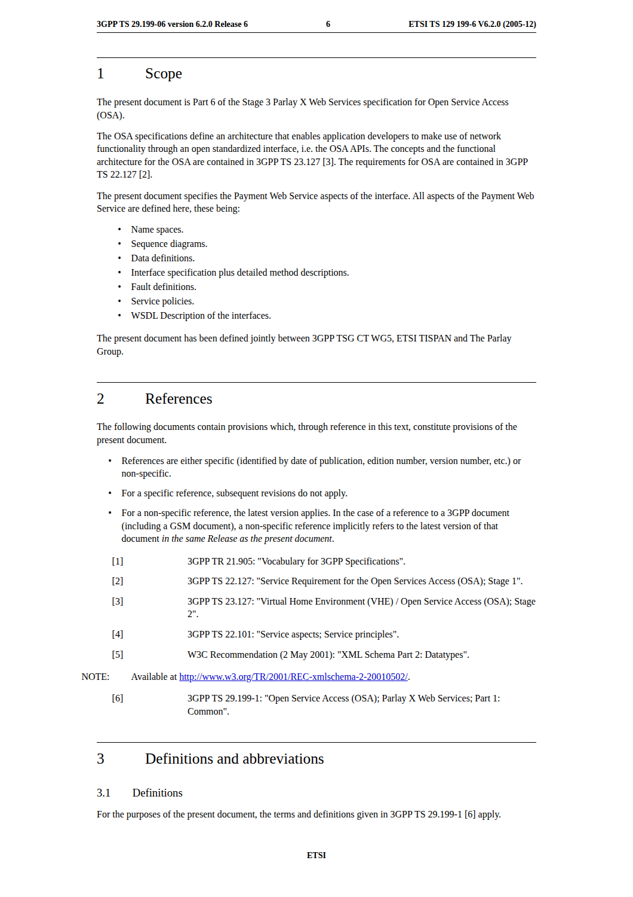3GPP TS 29.199-06 version 6.2.0 Release 6 6 ETSI TS 129 199-6 V6.2.0 (2005-12)
1 Scope
The present document is Part 6 of the Stage 3 Parlay X Web Services specification for Open Service Access (OSA).
The OSA specifications define an architecture that enables application developers to make use of network functionality through an open standardized interface, i.e. the OSA APIs. The concepts and the functional architecture for the OSA are contained in 3GPP TS 23.127 [3]. The requirements for OSA are contained in 3GPP TS 22.127 [2].
The present document specifies the Payment Web Service aspects of the interface. All aspects of the Payment Web Service are defined here, these being:
Name spaces.
Sequence diagrams.
Data definitions.
Interface specification plus detailed method descriptions.
Fault definitions.
Service policies.
WSDL Description of the interfaces.
The present document has been defined jointly between 3GPP TSG CT WG5, ETSI TISPAN and The Parlay Group.
2 References
The following documents contain provisions which, through reference in this text, constitute provisions of the present document.
References are either specific (identified by date of publication, edition number, version number, etc.) or non-specific.
For a specific reference, subsequent revisions do not apply.
For a non-specific reference, the latest version applies. In the case of a reference to a 3GPP document (including a GSM document), a non-specific reference implicitly refers to the latest version of that document in the same Release as the present document.
[1]
3GPP TR 21.905: "Vocabulary for 3GPP Specifications".
[2]
3GPP TS 22.127: "Service Requirement for the Open Services Access (OSA); Stage 1".
[3]
3GPP TS 23.127: "Virtual Home Environment (VHE) / Open Service Access (OSA); Stage 2".
[4]
3GPP TS 22.101: "Service aspects; Service principles".
[5]
W3C Recommendation (2 May 2001): "XML Schema Part 2: Datatypes".
NOTE: Available at http://www.w3.org/TR/2001/REC-xmlschema-2-20010502/.
[6]
3GPP TS 29.199-1: "Open Service Access (OSA); Parlay X Web Services; Part 1: Common".
3 Definitions and abbreviations
3.1 Definitions
For the purposes of the present document, the terms and definitions given in 3GPP TS 29.199-1 [6] apply.
ETSI